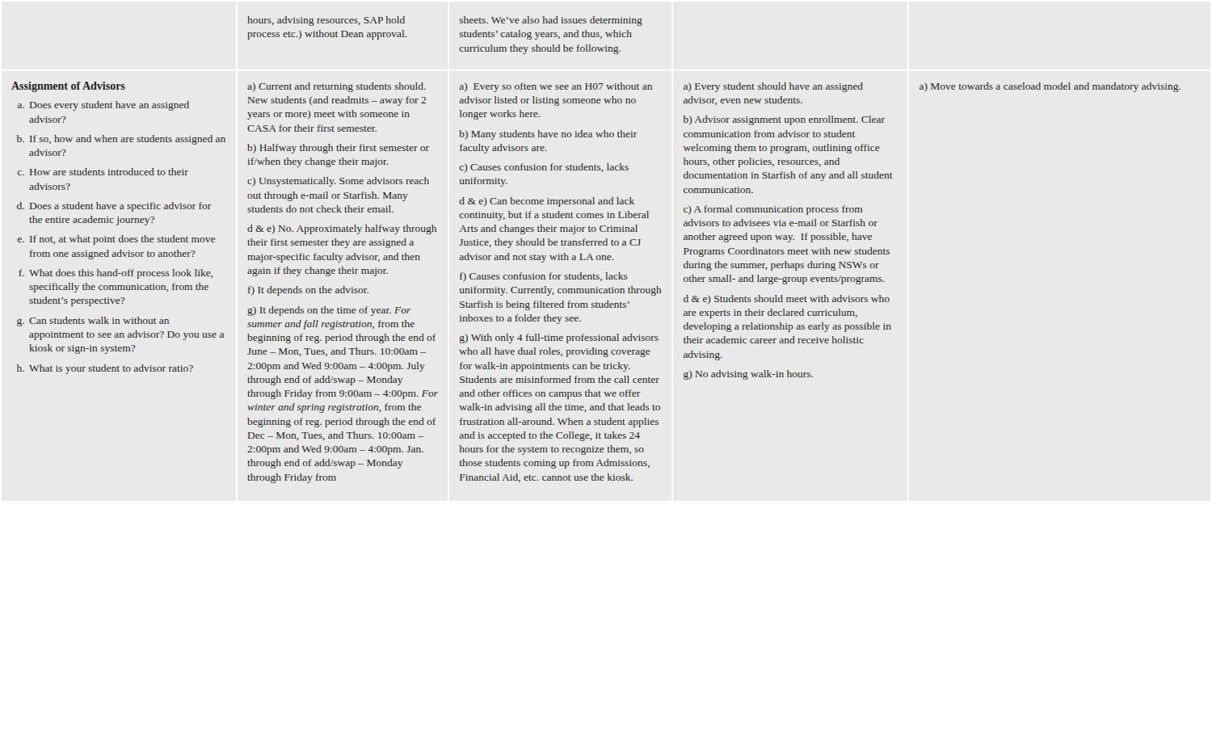| | hours, advising resources, SAP hold process etc.) without Dean approval. | sheets. We’ve also had issues determining students’ catalog years, and thus, which curriculum they should be following. | | |
| Assignment of Advisors Does every student have an assigned advisor? If so, how and when are students assigned an advisor? How are students introduced to their advisors? Does a student have a specific advisor for the entire academic journey? If not, at what point does the student move from one assigned advisor to another? What does this hand-off process look like, specifically the communication, from the student’s perspective? Can students walk in without an appointment to see an advisor? Do you use a kiosk or sign-in system? What is your student to advisor ratio? | a) Current and returning students should. New students (and readmits – away for 2 years or more) meet with someone in CASA for their first semester. b) Halfway through their first semester or if/when they change their major. c) Unsystematically. Some advisors reach out through e-mail or Starfish. Many students do not check their email. d & e) No. Approximately halfway through their first semester they are assigned a major-specific faculty advisor, and then again if they change their major. f) It depends on the advisor. g) It depends on the time of year. For summer and fall registration, from the beginning of reg. period through the end of June – Mon, Tues, and Thurs. 10:00am – 2:00pm and Wed 9:00am – 4:00pm. July through end of add/swap – Monday through Friday from 9:00am – 4:00pm. For winter and spring registration, from the beginning of reg. period through the end of Dec – Mon, Tues, and Thurs. 10:00am – 2:00pm and Wed 9:00am – 4:00pm. Jan. through end of add/swap – Monday through Friday from | a) Every so often we see an H07 without an advisor listed or listing someone who no longer works here. b) Many students have no idea who their faculty advisors are. c) Causes confusion for students, lacks uniformity. d & e) Can become impersonal and lack continuity, but if a student comes in Liberal Arts and changes their major to Criminal Justice, they should be transferred to a CJ advisor and not stay with a LA one. f) Causes confusion for students, lacks uniformity. Currently, communication through Starfish is being filtered from students’ inboxes to a folder they see. g) With only 4 full-time professional advisors who all have dual roles, providing coverage for walk-in appointments can be tricky. Students are misinformed from the call center and other offices on campus that we offer walk-in advising all the time, and that leads to frustration all-around. When a student applies and is accepted to the College, it takes 24 hours for the system to recognize them, so those students coming up from Admissions, Financial Aid, etc. cannot use the kiosk. | a) Every student should have an assigned advisor, even new students. b) Advisor assignment upon enrollment. Clear communication from advisor to student welcoming them to program, outlining office hours, other policies, resources, and documentation in Starfish of any and all student communication. c) A formal communication process from advisors to advisees via e-mail or Starfish or another agreed upon way. If possible, have Programs Coordinators meet with new students during the summer, perhaps during NSWs or other small- and large-group events/programs. d & e) Students should meet with advisors who are experts in their declared curriculum, developing a relationship as early as possible in their academic career and receive holistic advising. g) No advising walk-in hours. | a) Move towards a caseload model and mandatory advising. |